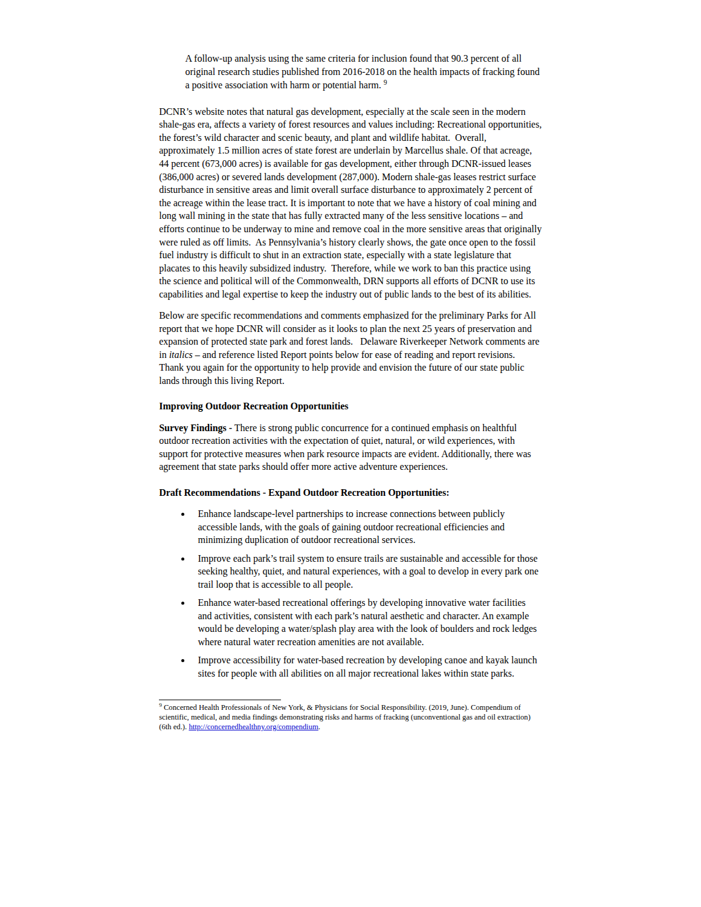A follow-up analysis using the same criteria for inclusion found that 90.3 percent of all original research studies published from 2016-2018 on the health impacts of fracking found a positive association with harm or potential harm. 9
DCNR’s website notes that natural gas development, especially at the scale seen in the modern shale-gas era, affects a variety of forest resources and values including: Recreational opportunities, the forest’s wild character and scenic beauty, and plant and wildlife habitat. Overall, approximately 1.5 million acres of state forest are underlain by Marcellus shale. Of that acreage, 44 percent (673,000 acres) is available for gas development, either through DCNR-issued leases (386,000 acres) or severed lands development (287,000). Modern shale-gas leases restrict surface disturbance in sensitive areas and limit overall surface disturbance to approximately 2 percent of the acreage within the lease tract. It is important to note that we have a history of coal mining and long wall mining in the state that has fully extracted many of the less sensitive locations – and efforts continue to be underway to mine and remove coal in the more sensitive areas that originally were ruled as off limits. As Pennsylvania’s history clearly shows, the gate once open to the fossil fuel industry is difficult to shut in an extraction state, especially with a state legislature that placates to this heavily subsidized industry. Therefore, while we work to ban this practice using the science and political will of the Commonwealth, DRN supports all efforts of DCNR to use its capabilities and legal expertise to keep the industry out of public lands to the best of its abilities.
Below are specific recommendations and comments emphasized for the preliminary Parks for All report that we hope DCNR will consider as it looks to plan the next 25 years of preservation and expansion of protected state park and forest lands. Delaware Riverkeeper Network comments are in italics – and reference listed Report points below for ease of reading and report revisions. Thank you again for the opportunity to help provide and envision the future of our state public lands through this living Report.
Improving Outdoor Recreation Opportunities
Survey Findings - There is strong public concurrence for a continued emphasis on healthful outdoor recreation activities with the expectation of quiet, natural, or wild experiences, with support for protective measures when park resource impacts are evident. Additionally, there was agreement that state parks should offer more active adventure experiences.
Draft Recommendations - Expand Outdoor Recreation Opportunities:
Enhance landscape-level partnerships to increase connections between publicly accessible lands, with the goals of gaining outdoor recreational efficiencies and minimizing duplication of outdoor recreational services.
Improve each park’s trail system to ensure trails are sustainable and accessible for those seeking healthy, quiet, and natural experiences, with a goal to develop in every park one trail loop that is accessible to all people.
Enhance water-based recreational offerings by developing innovative water facilities and activities, consistent with each park’s natural aesthetic and character. An example would be developing a water/splash play area with the look of boulders and rock ledges where natural water recreation amenities are not available.
Improve accessibility for water-based recreation by developing canoe and kayak launch sites for people with all abilities on all major recreational lakes within state parks.
9 Concerned Health Professionals of New York, & Physicians for Social Responsibility. (2019, June). Compendium of scientific, medical, and media findings demonstrating risks and harms of fracking (unconventional gas and oil extraction) (6th ed.). http://concernedhealthny.org/compendium.